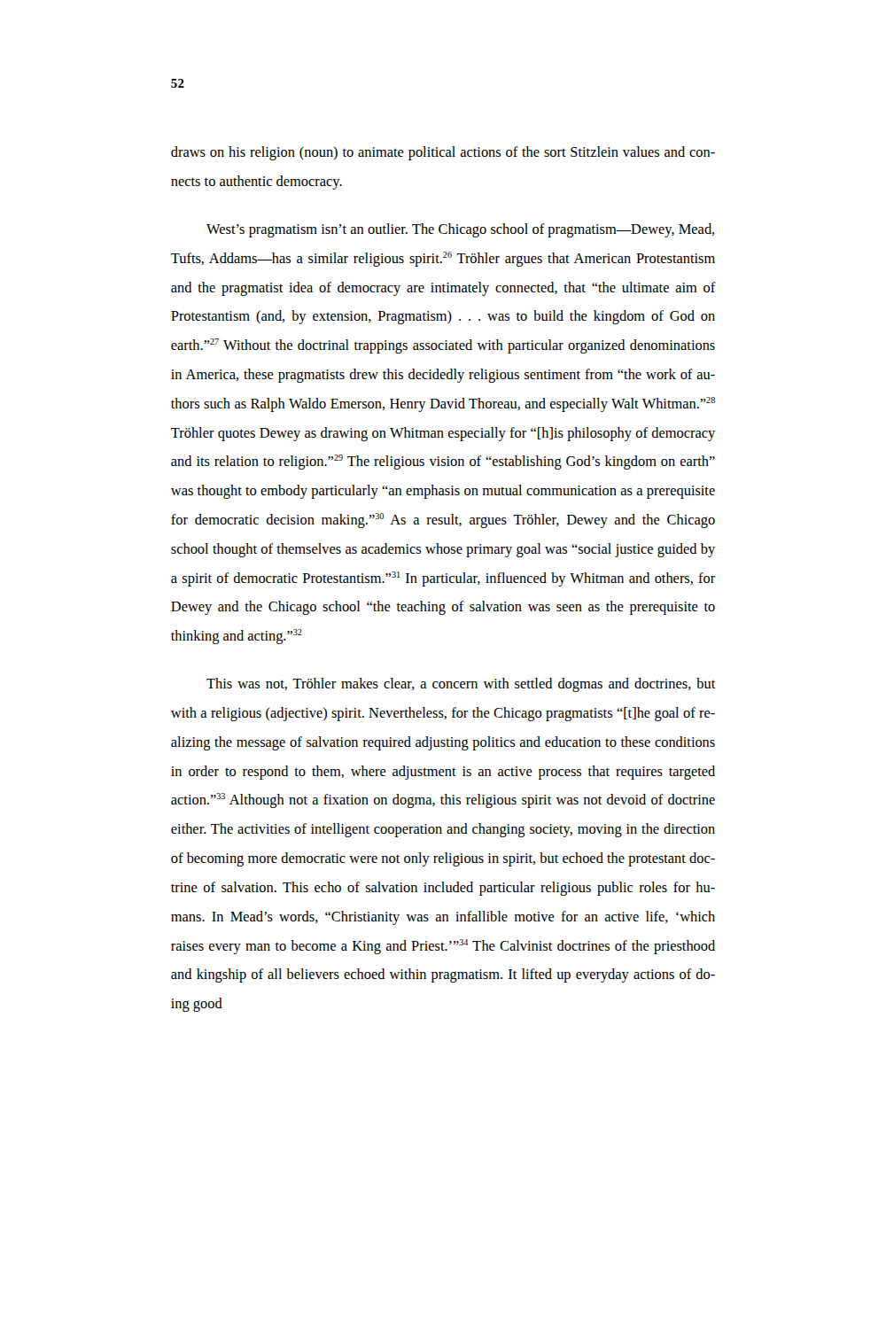52
draws on his religion (noun) to animate political actions of the sort Stitzlein values and connects to authentic democracy.
West’s pragmatism isn’t an outlier. The Chicago school of pragmatism—Dewey, Mead, Tufts, Addams—has a similar religious spirit.26 Tröhler argues that American Protestantism and the pragmatist idea of democracy are intimately connected, that “the ultimate aim of Protestantism (and, by extension, Pragmatism) . . . was to build the kingdom of God on earth.”27 Without the doctrinal trappings associated with particular organized denominations in America, these pragmatists drew this decidedly religious sentiment from “the work of authors such as Ralph Waldo Emerson, Henry David Thoreau, and especially Walt Whitman.”28 Tröhler quotes Dewey as drawing on Whitman especially for “[h]is philosophy of democracy and its relation to religion.”29 The religious vision of “establishing God’s kingdom on earth” was thought to embody particularly “an emphasis on mutual communication as a prerequisite for democratic decision making.”30 As a result, argues Tröhler, Dewey and the Chicago school thought of themselves as academics whose primary goal was “social justice guided by a spirit of democratic Protestantism.”31 In particular, influenced by Whitman and others, for Dewey and the Chicago school “the teaching of salvation was seen as the prerequisite to thinking and acting.”32
This was not, Tröhler makes clear, a concern with settled dogmas and doctrines, but with a religious (adjective) spirit. Nevertheless, for the Chicago pragmatists “[t]he goal of realizing the message of salvation required adjusting politics and education to these conditions in order to respond to them, where adjustment is an active process that requires targeted action.”33 Although not a fixation on dogma, this religious spirit was not devoid of doctrine either. The activities of intelligent cooperation and changing society, moving in the direction of becoming more democratic were not only religious in spirit, but echoed the protestant doctrine of salvation. This echo of salvation included particular religious public roles for humans. In Mead’s words, “Christianity was an infallible motive for an active life, ‘which raises every man to become a King and Priest.’”34 The Calvinist doctrines of the priesthood and kingship of all believers echoed within pragmatism. It lifted up everyday actions of doing good